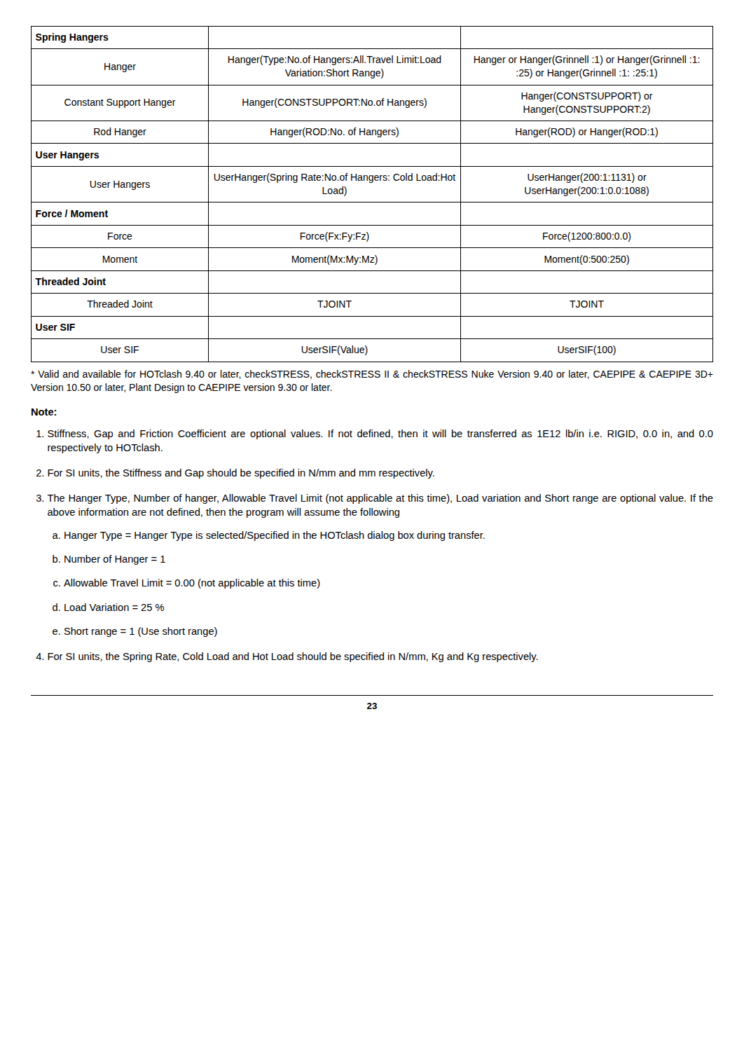| Spring Hangers | | |
| Hanger | Hanger(Type:No.of Hangers:All.Travel Limit:Load Variation:Short Range) | Hanger or Hanger(Grinnell :1) or Hanger(Grinnell :1: :25) or Hanger(Grinnell :1: :25:1) |
| Constant Support Hanger | Hanger(CONSTSUPPORT:No.of Hangers) | Hanger(CONSTSUPPORT) or Hanger(CONSTSUPPORT:2) |
| Rod Hanger | Hanger(ROD:No. of Hangers) | Hanger(ROD) or Hanger(ROD:1) |
| User Hangers | | |
| User Hangers | UserHanger(Spring Rate:No.of Hangers: Cold Load:Hot Load) | UserHanger(200:1:1131) or UserHanger(200:1:0.0:1088) |
| Force / Moment | | |
| Force | Force(Fx:Fy:Fz) | Force(1200:800:0.0) |
| Moment | Moment(Mx:My:Mz) | Moment(0:500:250) |
| Threaded Joint | | |
| Threaded Joint | TJOINT | TJOINT |
| User SIF | | |
| User SIF | UserSIF(Value) | UserSIF(100) |
* Valid and available for HOTclash 9.40 or later, checkSTRESS, checkSTRESS II & checkSTRESS Nuke Version 9.40 or later, CAEPIPE & CAEPIPE 3D+ Version 10.50 or later, Plant Design to CAEPIPE version 9.30 or later.
Note:
Stiffness, Gap and Friction Coefficient are optional values. If not defined, then it will be transferred as 1E12 lb/in i.e. RIGID, 0.0 in, and 0.0 respectively to HOTclash.
For SI units, the Stiffness and Gap should be specified in N/mm and mm respectively.
The Hanger Type, Number of hanger, Allowable Travel Limit (not applicable at this time), Load variation and Short range are optional value. If the above information are not defined, then the program will assume the following
Hanger Type = Hanger Type is selected/Specified in the HOTclash dialog box during transfer.
Number of Hanger = 1
Allowable Travel Limit = 0.00 (not applicable at this time)
Load Variation = 25 %
Short range = 1 (Use short range)
For SI units, the Spring Rate, Cold Load and Hot Load should be specified in N/mm, Kg and Kg respectively.
23